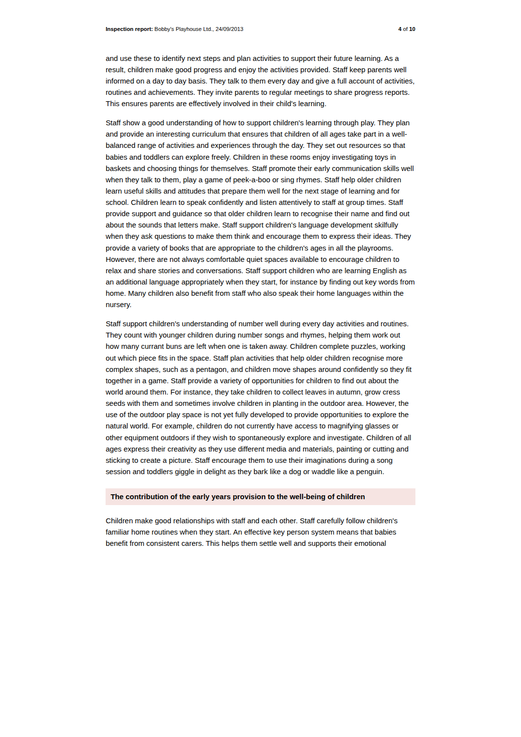Inspection report: Bobby's Playhouse Ltd., 24/09/2013
4 of 10
and use these to identify next steps and plan activities to support their future learning. As a result, children make good progress and enjoy the activities provided. Staff keep parents well informed on a day to day basis. They talk to them every day and give a full account of activities, routines and achievements. They invite parents to regular meetings to share progress reports. This ensures parents are effectively involved in their child's learning.
Staff show a good understanding of how to support children's learning through play. They plan and provide an interesting curriculum that ensures that children of all ages take part in a well-balanced range of activities and experiences through the day. They set out resources so that babies and toddlers can explore freely. Children in these rooms enjoy investigating toys in baskets and choosing things for themselves. Staff promote their early communication skills well when they talk to them, play a game of peek-a-boo or sing rhymes. Staff help older children learn useful skills and attitudes that prepare them well for the next stage of learning and for school. Children learn to speak confidently and listen attentively to staff at group times. Staff provide support and guidance so that older children learn to recognise their name and find out about the sounds that letters make. Staff support children's language development skilfully when they ask questions to make them think and encourage them to express their ideas. They provide a variety of books that are appropriate to the children's ages in all the playrooms. However, there are not always comfortable quiet spaces available to encourage children to relax and share stories and conversations. Staff support children who are learning English as an additional language appropriately when they start, for instance by finding out key words from home. Many children also benefit from staff who also speak their home languages within the nursery.
Staff support children's understanding of number well during every day activities and routines. They count with younger children during number songs and rhymes, helping them work out how many currant buns are left when one is taken away. Children complete puzzles, working out which piece fits in the space. Staff plan activities that help older children recognise more complex shapes, such as a pentagon, and children move shapes around confidently so they fit together in a game. Staff provide a variety of opportunities for children to find out about the world around them. For instance, they take children to collect leaves in autumn, grow cress seeds with them and sometimes involve children in planting in the outdoor area. However, the use of the outdoor play space is not yet fully developed to provide opportunities to explore the natural world. For example, children do not currently have access to magnifying glasses or other equipment outdoors if they wish to spontaneously explore and investigate. Children of all ages express their creativity as they use different media and materials, painting or cutting and sticking to create a picture. Staff encourage them to use their imaginations during a song session and toddlers giggle in delight as they bark like a dog or waddle like a penguin.
The contribution of the early years provision to the well-being of children
Children make good relationships with staff and each other. Staff carefully follow children's familiar home routines when they start. An effective key person system means that babies benefit from consistent carers. This helps them settle well and supports their emotional